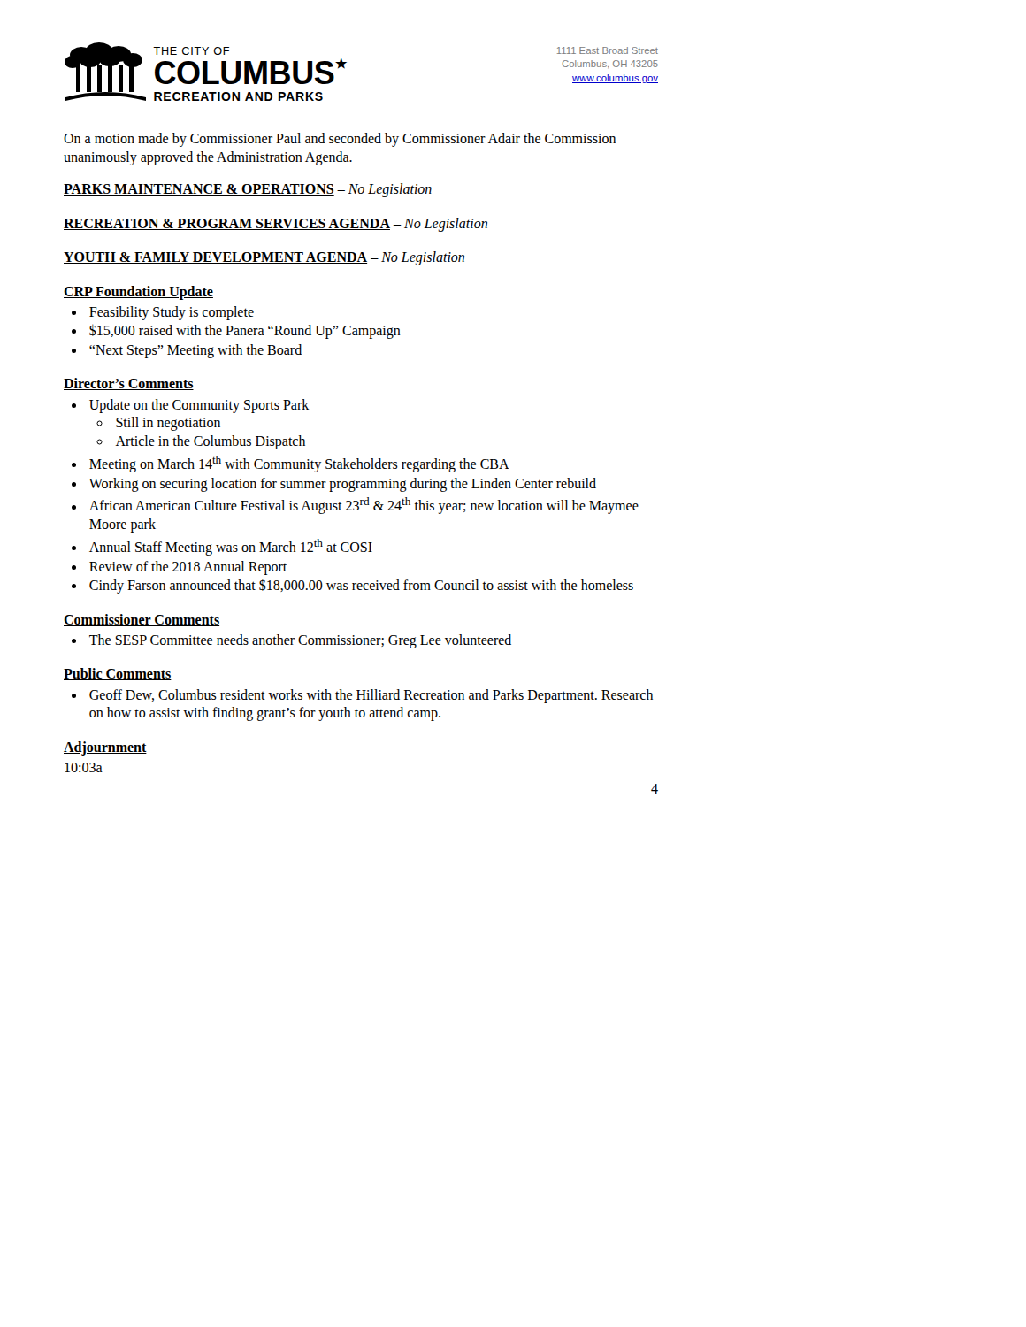THE CITY OF
COLUMBUS★
RECREATION AND PARKS
1111 East Broad Street
Columbus, OH 43205
www.columbus.gov
On a motion made by Commissioner Paul and seconded by Commissioner Adair the Commission unanimously approved the Administration Agenda.
PARKS MAINTENANCE & OPERATIONS – No Legislation
RECREATION & PROGRAM SERVICES AGENDA – No Legislation
YOUTH & FAMILY DEVELOPMENT AGENDA – No Legislation
CRP Foundation Update
Feasibility Study is complete
$15,000 raised with the Panera “Round Up” Campaign
“Next Steps” Meeting with the Board
Director’s Comments
Update on the Community Sports Park
Still in negotiation
Article in the Columbus Dispatch
Meeting on March 14th with Community Stakeholders regarding the CBA
Working on securing location for summer programming during the Linden Center rebuild
African American Culture Festival is August 23rd & 24th this year; new location will be Maymee Moore park
Annual Staff Meeting was on March 12th at COSI
Review of the 2018 Annual Report
Cindy Farson announced that $18,000.00 was received from Council to assist with the homeless
Commissioner Comments
The SESP Committee needs another Commissioner; Greg Lee volunteered
Public Comments
Geoff Dew, Columbus resident works with the Hilliard Recreation and Parks Department. Research on how to assist with finding grant’s for youth to attend camp.
Adjournment
10:03a
4